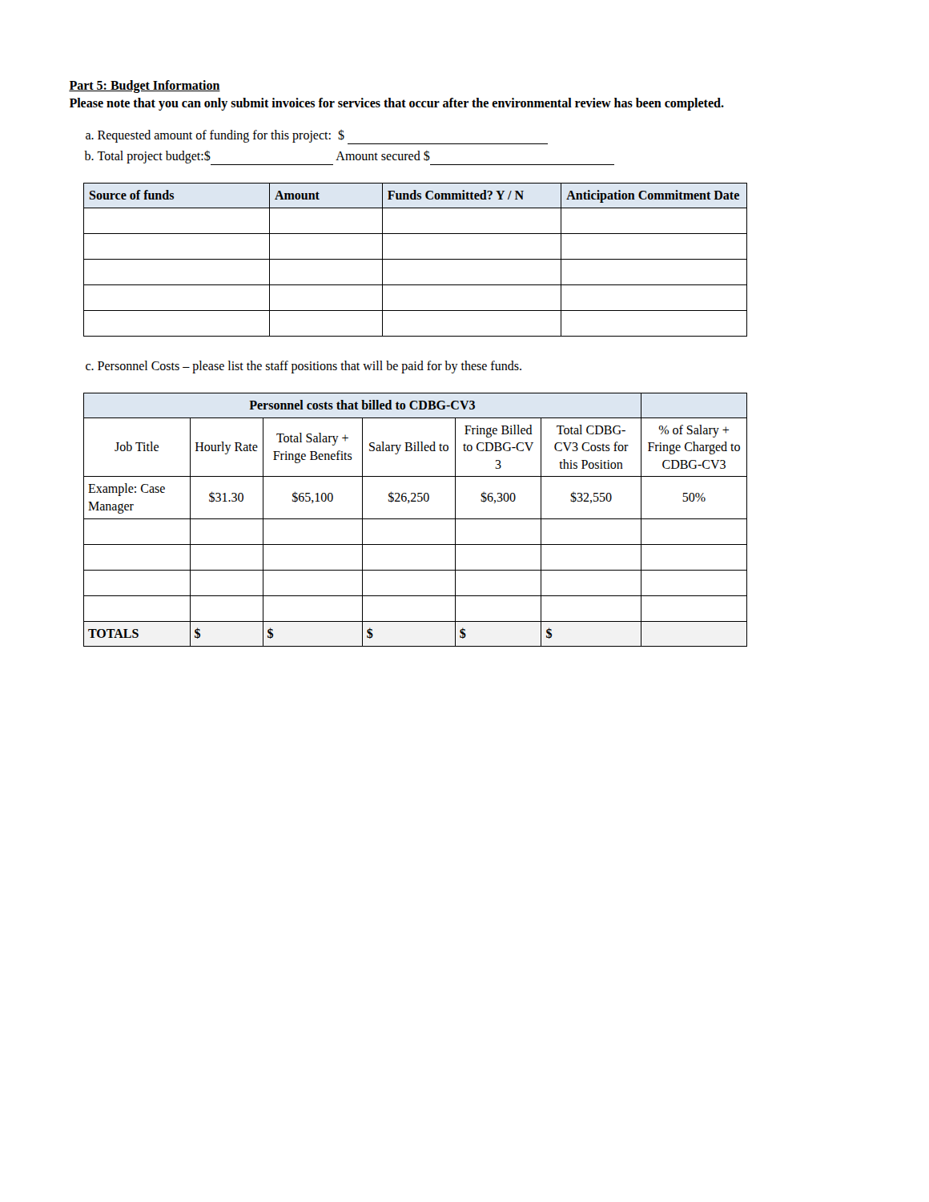Part 5: Budget Information
Please note that you can only submit invoices for services that occur after the environmental review has been completed.
Requested amount of funding for this project: $
Total project budget:$ Amount secured $
| Source of funds | Amount | Funds Committed? Y / N | Anticipation Commitment Date |
| --- | --- | --- | --- |
Personnel Costs – please list the staff positions that will be paid for by these funds.
| Personnel costs that billed to CDBG-CV3 | |
| --- | --- |
| Job Title | Hourly Rate | Total Salary + Fringe Benefits | Salary Billed to | Fringe Billed to CDBG-CV 3 | Total CDBG-CV3 Costs for this Position | % of Salary + Fringe Charged to CDBG-CV3 |
| Example: Case Manager | $31.30 | $65,100 | $26,250 | $6,300 | $32,550 | 50% |
| TOTALS | $ | $ | $ | $ | $ | |